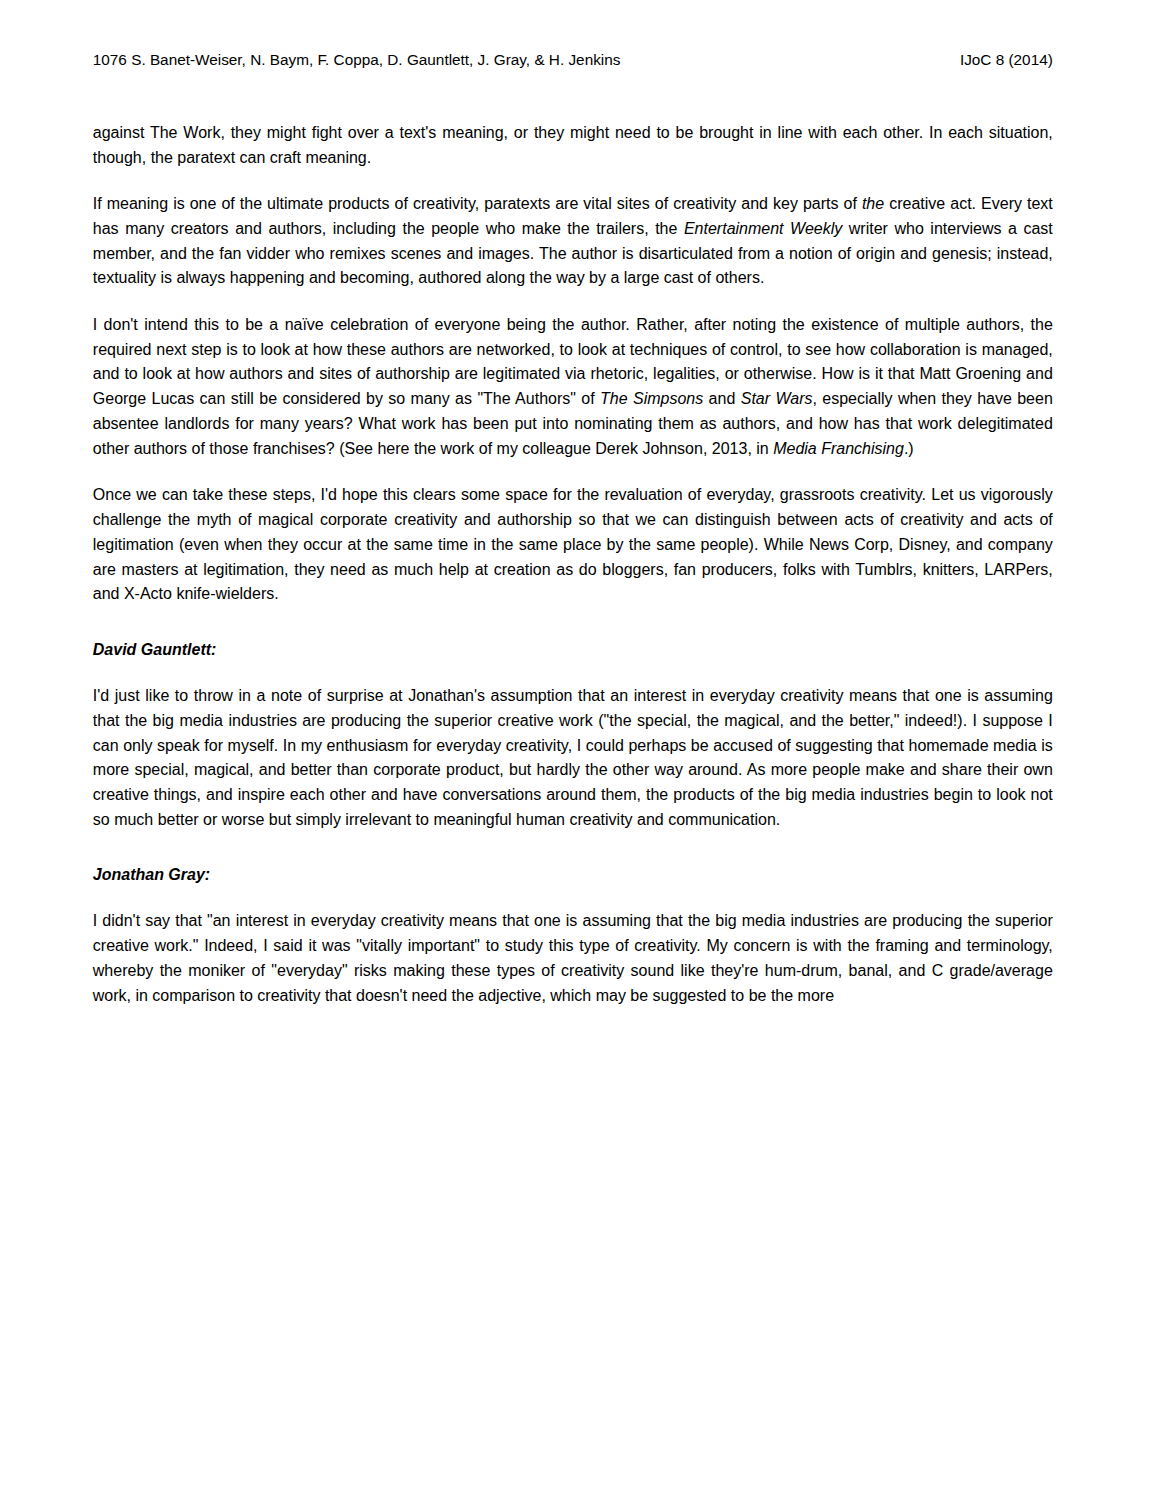1076 S. Banet-Weiser, N. Baym, F. Coppa, D. Gauntlett, J. Gray, & H. Jenkins IJoC 8 (2014)
against The Work, they might fight over a text's meaning, or they might need to be brought in line with each other. In each situation, though, the paratext can craft meaning.
If meaning is one of the ultimate products of creativity, paratexts are vital sites of creativity and key parts of the creative act. Every text has many creators and authors, including the people who make the trailers, the Entertainment Weekly writer who interviews a cast member, and the fan vidder who remixes scenes and images. The author is disarticulated from a notion of origin and genesis; instead, textuality is always happening and becoming, authored along the way by a large cast of others.
I don't intend this to be a naïve celebration of everyone being the author. Rather, after noting the existence of multiple authors, the required next step is to look at how these authors are networked, to look at techniques of control, to see how collaboration is managed, and to look at how authors and sites of authorship are legitimated via rhetoric, legalities, or otherwise. How is it that Matt Groening and George Lucas can still be considered by so many as "The Authors" of The Simpsons and Star Wars, especially when they have been absentee landlords for many years? What work has been put into nominating them as authors, and how has that work delegitimated other authors of those franchises? (See here the work of my colleague Derek Johnson, 2013, in Media Franchising.)
Once we can take these steps, I'd hope this clears some space for the revaluation of everyday, grassroots creativity. Let us vigorously challenge the myth of magical corporate creativity and authorship so that we can distinguish between acts of creativity and acts of legitimation (even when they occur at the same time in the same place by the same people). While News Corp, Disney, and company are masters at legitimation, they need as much help at creation as do bloggers, fan producers, folks with Tumblrs, knitters, LARPers, and X-Acto knife-wielders.
David Gauntlett:
I'd just like to throw in a note of surprise at Jonathan's assumption that an interest in everyday creativity means that one is assuming that the big media industries are producing the superior creative work ("the special, the magical, and the better," indeed!). I suppose I can only speak for myself. In my enthusiasm for everyday creativity, I could perhaps be accused of suggesting that homemade media is more special, magical, and better than corporate product, but hardly the other way around. As more people make and share their own creative things, and inspire each other and have conversations around them, the products of the big media industries begin to look not so much better or worse but simply irrelevant to meaningful human creativity and communication.
Jonathan Gray:
I didn't say that "an interest in everyday creativity means that one is assuming that the big media industries are producing the superior creative work." Indeed, I said it was "vitally important" to study this type of creativity. My concern is with the framing and terminology, whereby the moniker of "everyday" risks making these types of creativity sound like they're hum-drum, banal, and C grade/average work, in comparison to creativity that doesn't need the adjective, which may be suggested to be the more